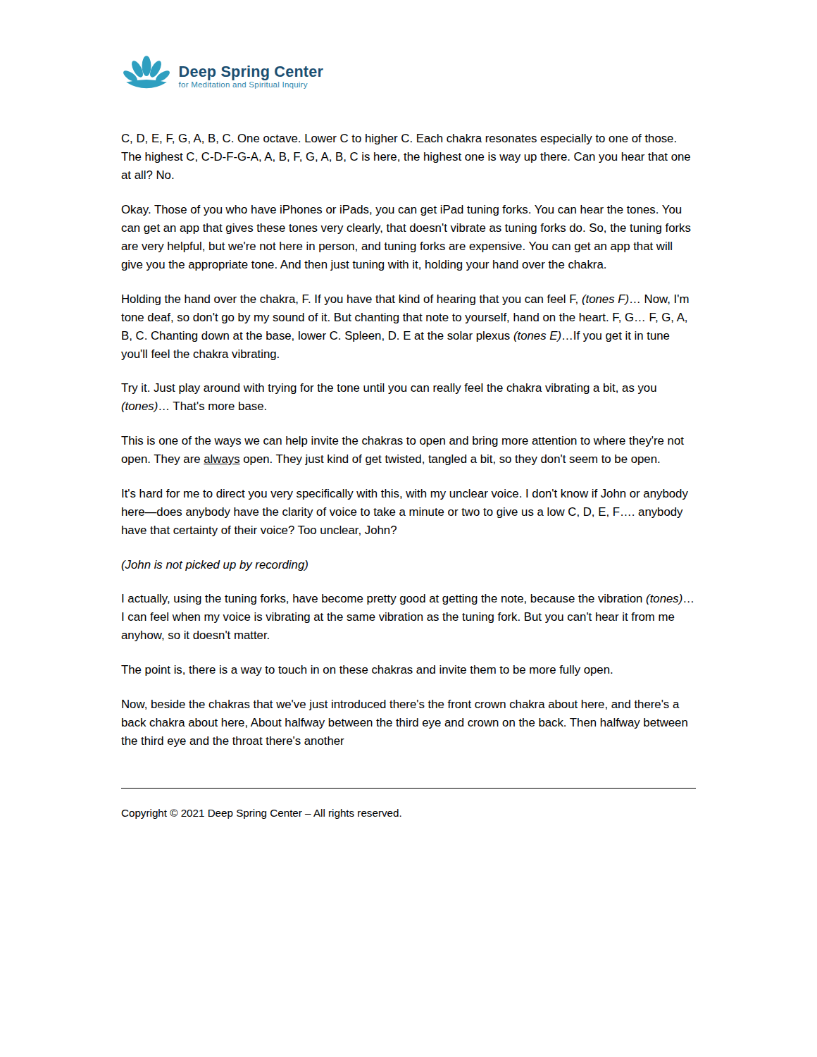Deep Spring Center
for Meditation and Spiritual Inquiry
C, D, E, F, G, A, B, C. One octave. Lower C to higher C. Each chakra resonates especially to one of those. The highest C, C-D-F-G-A, A, B, F, G, A, B, C is here, the highest one is way up there. Can you hear that one at all? No.
Okay. Those of you who have iPhones or iPads, you can get iPad tuning forks. You can hear the tones. You can get an app that gives these tones very clearly, that doesn't vibrate as tuning forks do. So, the tuning forks are very helpful, but we're not here in person, and tuning forks are expensive. You can get an app that will give you the appropriate tone. And then just tuning with it, holding your hand over the chakra.
Holding the hand over the chakra, F. If you have that kind of hearing that you can feel F, (tones F)… Now, I'm tone deaf, so don't go by my sound of it. But chanting that note to yourself, hand on the heart. F, G… F, G, A, B, C. Chanting down at the base, lower C. Spleen, D. E at the solar plexus (tones E)…If you get it in tune you'll feel the chakra vibrating.
Try it. Just play around with trying for the tone until you can really feel the chakra vibrating a bit, as you (tones)… That's more base.
This is one of the ways we can help invite the chakras to open and bring more attention to where they're not open. They are always open. They just kind of get twisted, tangled a bit, so they don't seem to be open.
It's hard for me to direct you very specifically with this, with my unclear voice. I don't know if John or anybody here—does anybody have the clarity of voice to take a minute or two to give us a low C, D, E, F…. anybody have that certainty of their voice? Too unclear, John?
(John is not picked up by recording)
I actually, using the tuning forks, have become pretty good at getting the note, because the vibration (tones)… I can feel when my voice is vibrating at the same vibration as the tuning fork. But you can't hear it from me anyhow, so it doesn't matter.
The point is, there is a way to touch in on these chakras and invite them to be more fully open.
Now, beside the chakras that we've just introduced there's the front crown chakra about here, and there's a back chakra about here, About halfway between the third eye and crown on the back. Then halfway between the third eye and the throat there's another
Copyright © 2021 Deep Spring Center – All rights reserved.